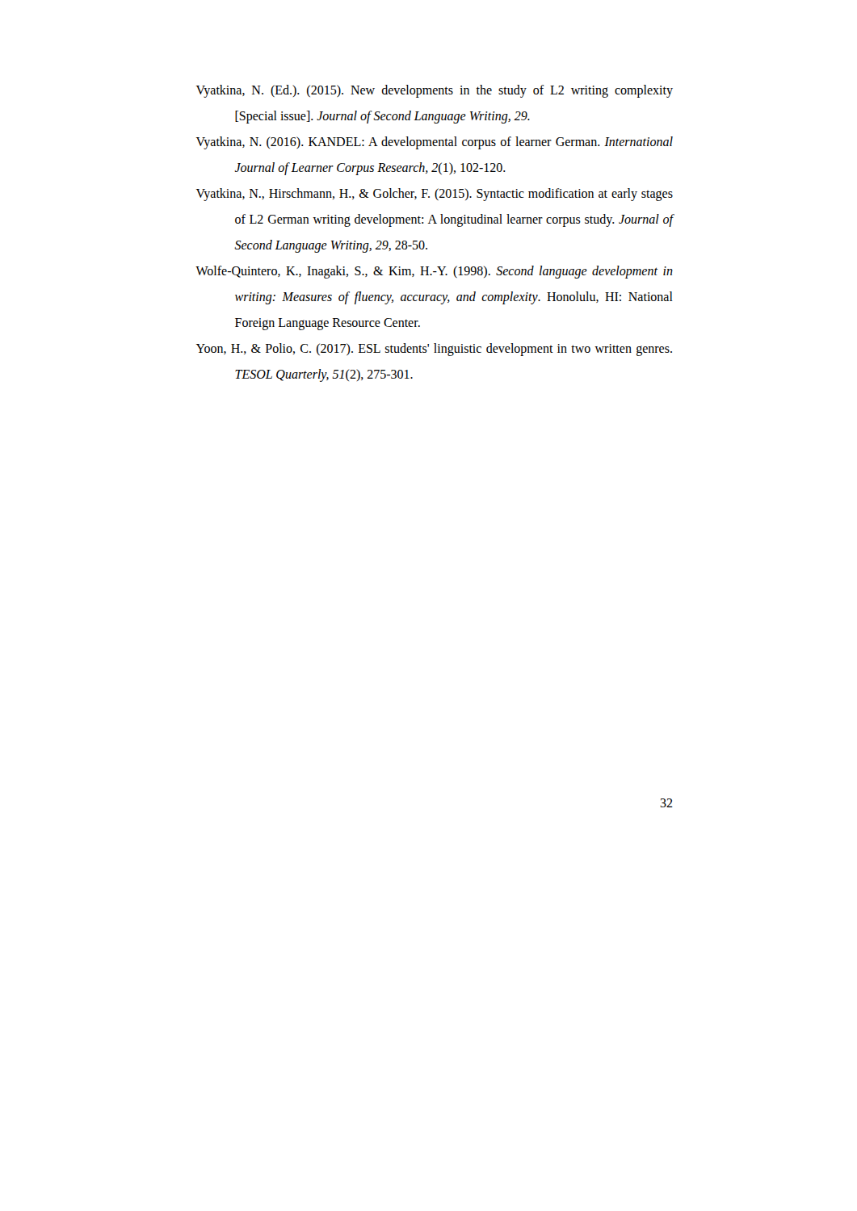Vyatkina, N. (Ed.). (2015). New developments in the study of L2 writing complexity [Special issue]. Journal of Second Language Writing, 29.
Vyatkina, N. (2016). KANDEL: A developmental corpus of learner German. International Journal of Learner Corpus Research, 2(1), 102-120.
Vyatkina, N., Hirschmann, H., & Golcher, F. (2015). Syntactic modification at early stages of L2 German writing development: A longitudinal learner corpus study. Journal of Second Language Writing, 29, 28-50.
Wolfe-Quintero, K., Inagaki, S., & Kim, H.-Y. (1998). Second language development in writing: Measures of fluency, accuracy, and complexity. Honolulu, HI: National Foreign Language Resource Center.
Yoon, H., & Polio, C. (2017). ESL students' linguistic development in two written genres. TESOL Quarterly, 51(2), 275-301.
32